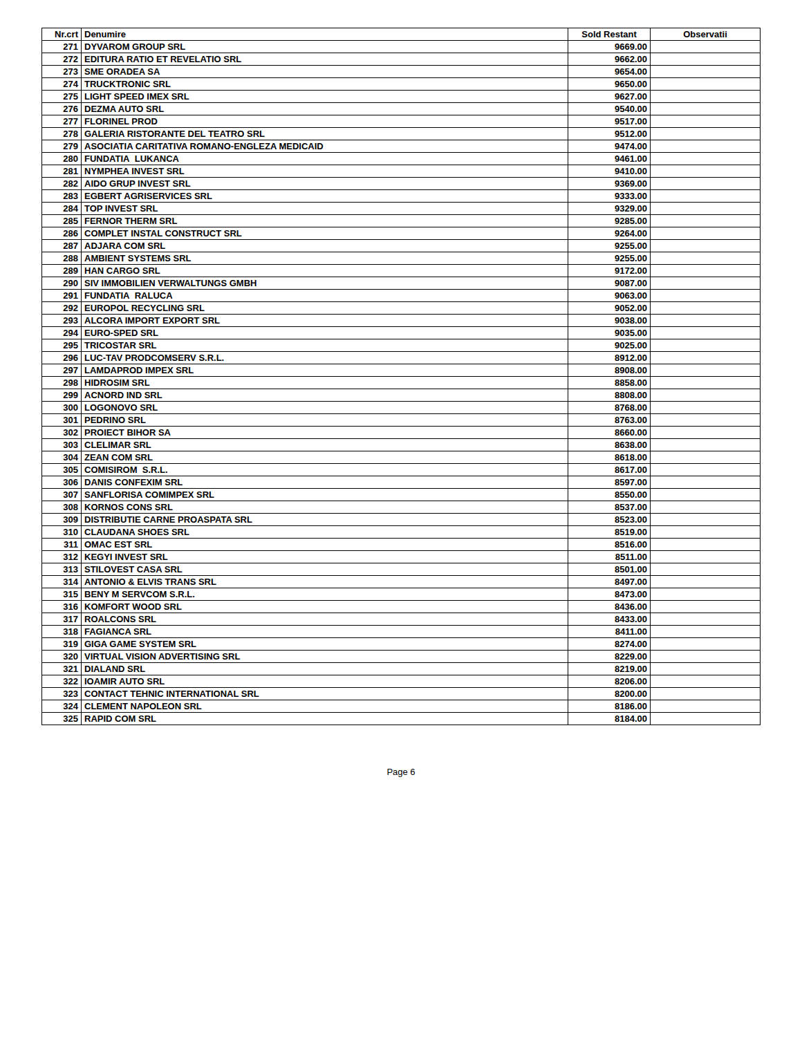| Nr.crt | Denumire | Sold Restant | Observatii |
| --- | --- | --- | --- |
| 271 | DYVAROM GROUP SRL | 9669.00 | |
| 272 | EDITURA RATIO ET REVELATIO SRL | 9662.00 | |
| 273 | SME ORADEA SA | 9654.00 | |
| 274 | TRUCKTRONIC SRL | 9650.00 | |
| 275 | LIGHT SPEED IMEX SRL | 9627.00 | |
| 276 | DEZMA AUTO SRL | 9540.00 | |
| 277 | FLORINEL PROD | 9517.00 | |
| 278 | GALERIA RISTORANTE DEL TEATRO SRL | 9512.00 | |
| 279 | ASOCIATIA CARITATIVA ROMANO-ENGLEZA MEDICAID | 9474.00 | |
| 280 | FUNDATIA LUKANCA | 9461.00 | |
| 281 | NYMPHEA INVEST SRL | 9410.00 | |
| 282 | AIDO GRUP INVEST SRL | 9369.00 | |
| 283 | EGBERT AGRISERVICES SRL | 9333.00 | |
| 284 | TOP INVEST SRL | 9329.00 | |
| 285 | FERNOR THERM SRL | 9285.00 | |
| 286 | COMPLET INSTAL CONSTRUCT SRL | 9264.00 | |
| 287 | ADJARA COM SRL | 9255.00 | |
| 288 | AMBIENT SYSTEMS SRL | 9255.00 | |
| 289 | HAN CARGO SRL | 9172.00 | |
| 290 | SIV IMMOBILIEN VERWALTUNGS GMBH | 9087.00 | |
| 291 | FUNDATIA RALUCA | 9063.00 | |
| 292 | EUROPOL RECYCLING SRL | 9052.00 | |
| 293 | ALCORA IMPORT EXPORT SRL | 9038.00 | |
| 294 | EURO-SPED SRL | 9035.00 | |
| 295 | TRICOSTAR SRL | 9025.00 | |
| 296 | LUC-TAV PRODCOMSERV S.R.L. | 8912.00 | |
| 297 | LAMDAPROD IMPEX SRL | 8908.00 | |
| 298 | HIDROSIM SRL | 8858.00 | |
| 299 | ACNORD IND SRL | 8808.00 | |
| 300 | LOGONOVO SRL | 8768.00 | |
| 301 | PEDRINO SRL | 8763.00 | |
| 302 | PROIECT BIHOR SA | 8660.00 | |
| 303 | CLELIMAR SRL | 8638.00 | |
| 304 | ZEAN COM SRL | 8618.00 | |
| 305 | COMISIROM S.R.L. | 8617.00 | |
| 306 | DANIS CONFEXIM SRL | 8597.00 | |
| 307 | SANFLORISA COMIMPEX SRL | 8550.00 | |
| 308 | KORNOS CONS SRL | 8537.00 | |
| 309 | DISTRIBUTIE CARNE PROASPATA SRL | 8523.00 | |
| 310 | CLAUDANA SHOES SRL | 8519.00 | |
| 311 | OMAC EST SRL | 8516.00 | |
| 312 | KEGYI INVEST SRL | 8511.00 | |
| 313 | STILOVEST CASA SRL | 8501.00 | |
| 314 | ANTONIO & ELVIS TRANS SRL | 8497.00 | |
| 315 | BENY M SERVCOM S.R.L. | 8473.00 | |
| 316 | KOMFORT WOOD SRL | 8436.00 | |
| 317 | ROALCONS SRL | 8433.00 | |
| 318 | FAGIANCA SRL | 8411.00 | |
| 319 | GIGA GAME SYSTEM SRL | 8274.00 | |
| 320 | VIRTUAL VISION ADVERTISING SRL | 8229.00 | |
| 321 | DIALAND SRL | 8219.00 | |
| 322 | IOAMIR AUTO SRL | 8206.00 | |
| 323 | CONTACT TEHNIC INTERNATIONAL SRL | 8200.00 | |
| 324 | CLEMENT NAPOLEON SRL | 8186.00 | |
| 325 | RAPID COM SRL | 8184.00 | |
Page 6